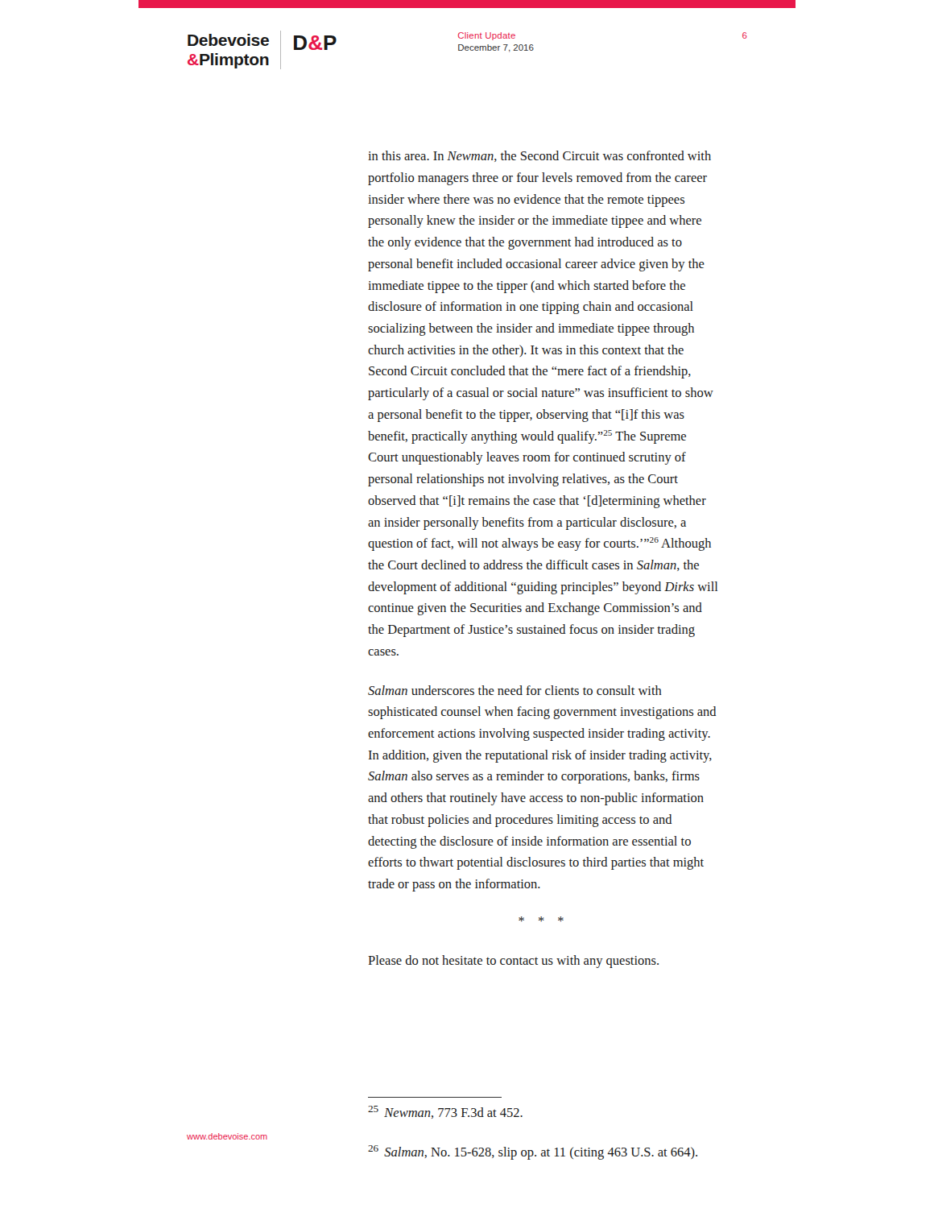Debevoise
&Plimpton
D&P
Client Update
December 7, 2016
6
in this area. In Newman, the Second Circuit was confronted with portfolio managers three or four levels removed from the career insider where there was no evidence that the remote tippees personally knew the insider or the immediate tippee and where the only evidence that the government had introduced as to personal benefit included occasional career advice given by the immediate tippee to the tipper (and which started before the disclosure of information in one tipping chain and occasional socializing between the insider and immediate tippee through church activities in the other). It was in this context that the Second Circuit concluded that the “mere fact of a friendship, particularly of a casual or social nature” was insufficient to show a personal benefit to the tipper, observing that “[i]f this was benefit, practically anything would qualify.”25 The Supreme Court unquestionably leaves room for continued scrutiny of personal relationships not involving relatives, as the Court observed that “[i]t remains the case that ‘[d]etermining whether an insider personally benefits from a particular disclosure, a question of fact, will not always be easy for courts.’”26 Although the Court declined to address the difficult cases in Salman, the development of additional “guiding principles” beyond Dirks will continue given the Securities and Exchange Commission’s and the Department of Justice’s sustained focus on insider trading cases.
Salman underscores the need for clients to consult with sophisticated counsel when facing government investigations and enforcement actions involving suspected insider trading activity. In addition, given the reputational risk of insider trading activity, Salman also serves as a reminder to corporations, banks, firms and others that routinely have access to non-public information that robust policies and procedures limiting access to and detecting the disclosure of inside information are essential to efforts to thwart potential disclosures to third parties that might trade or pass on the information.
* * *
Please do not hesitate to contact us with any questions.
25 Newman, 773 F.3d at 452.
26 Salman, No. 15-628, slip op. at 11 (citing 463 U.S. at 664).
www.debevoise.com